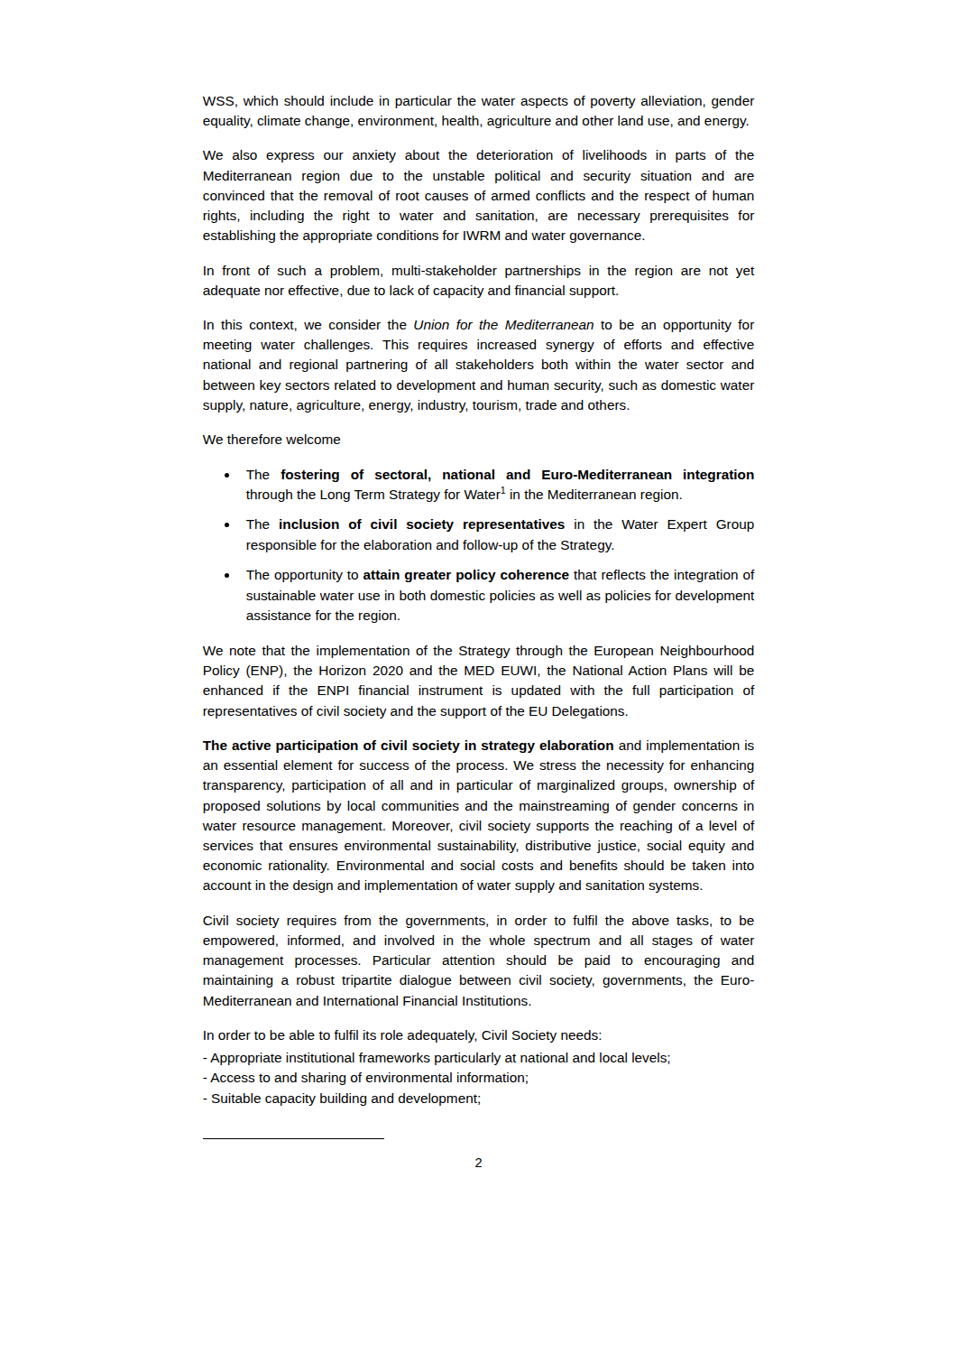WSS, which should include in particular the water aspects of poverty alleviation, gender equality, climate change, environment, health, agriculture and other land use, and energy.
We also express our anxiety about the deterioration of livelihoods in parts of the Mediterranean region due to the unstable political and security situation and are convinced that the removal of root causes of armed conflicts and the respect of human rights, including the right to water and sanitation, are necessary prerequisites for establishing the appropriate conditions for IWRM and water governance.
In front of such a problem, multi-stakeholder partnerships in the region are not yet adequate nor effective, due to lack of capacity and financial support.
In this context, we consider the Union for the Mediterranean to be an opportunity for meeting water challenges. This requires increased synergy of efforts and effective national and regional partnering of all stakeholders both within the water sector and between key sectors related to development and human security, such as domestic water supply, nature, agriculture, energy, industry, tourism, trade and others.
We therefore welcome
The fostering of sectoral, national and Euro-Mediterranean integration through the Long Term Strategy for Water1 in the Mediterranean region.
The inclusion of civil society representatives in the Water Expert Group responsible for the elaboration and follow-up of the Strategy.
The opportunity to attain greater policy coherence that reflects the integration of sustainable water use in both domestic policies as well as policies for development assistance for the region.
We note that the implementation of the Strategy through the European Neighbourhood Policy (ENP), the Horizon 2020 and the MED EUWI, the National Action Plans will be enhanced if the ENPI financial instrument is updated with the full participation of representatives of civil society and the support of the EU Delegations.
The active participation of civil society in strategy elaboration and implementation is an essential element for success of the process. We stress the necessity for enhancing transparency, participation of all and in particular of marginalized groups, ownership of proposed solutions by local communities and the mainstreaming of gender concerns in water resource management. Moreover, civil society supports the reaching of a level of services that ensures environmental sustainability, distributive justice, social equity and economic rationality. Environmental and social costs and benefits should be taken into account in the design and implementation of water supply and sanitation systems.
Civil society requires from the governments, in order to fulfil the above tasks, to be empowered, informed, and involved in the whole spectrum and all stages of water management processes. Particular attention should be paid to encouraging and maintaining a robust tripartite dialogue between civil society, governments, the Euro-Mediterranean and International Financial Institutions.
In order to be able to fulfil its role adequately, Civil Society needs:
- Appropriate institutional frameworks particularly at national and local levels;
- Access to and sharing of environmental information;
- Suitable capacity building and development;
2